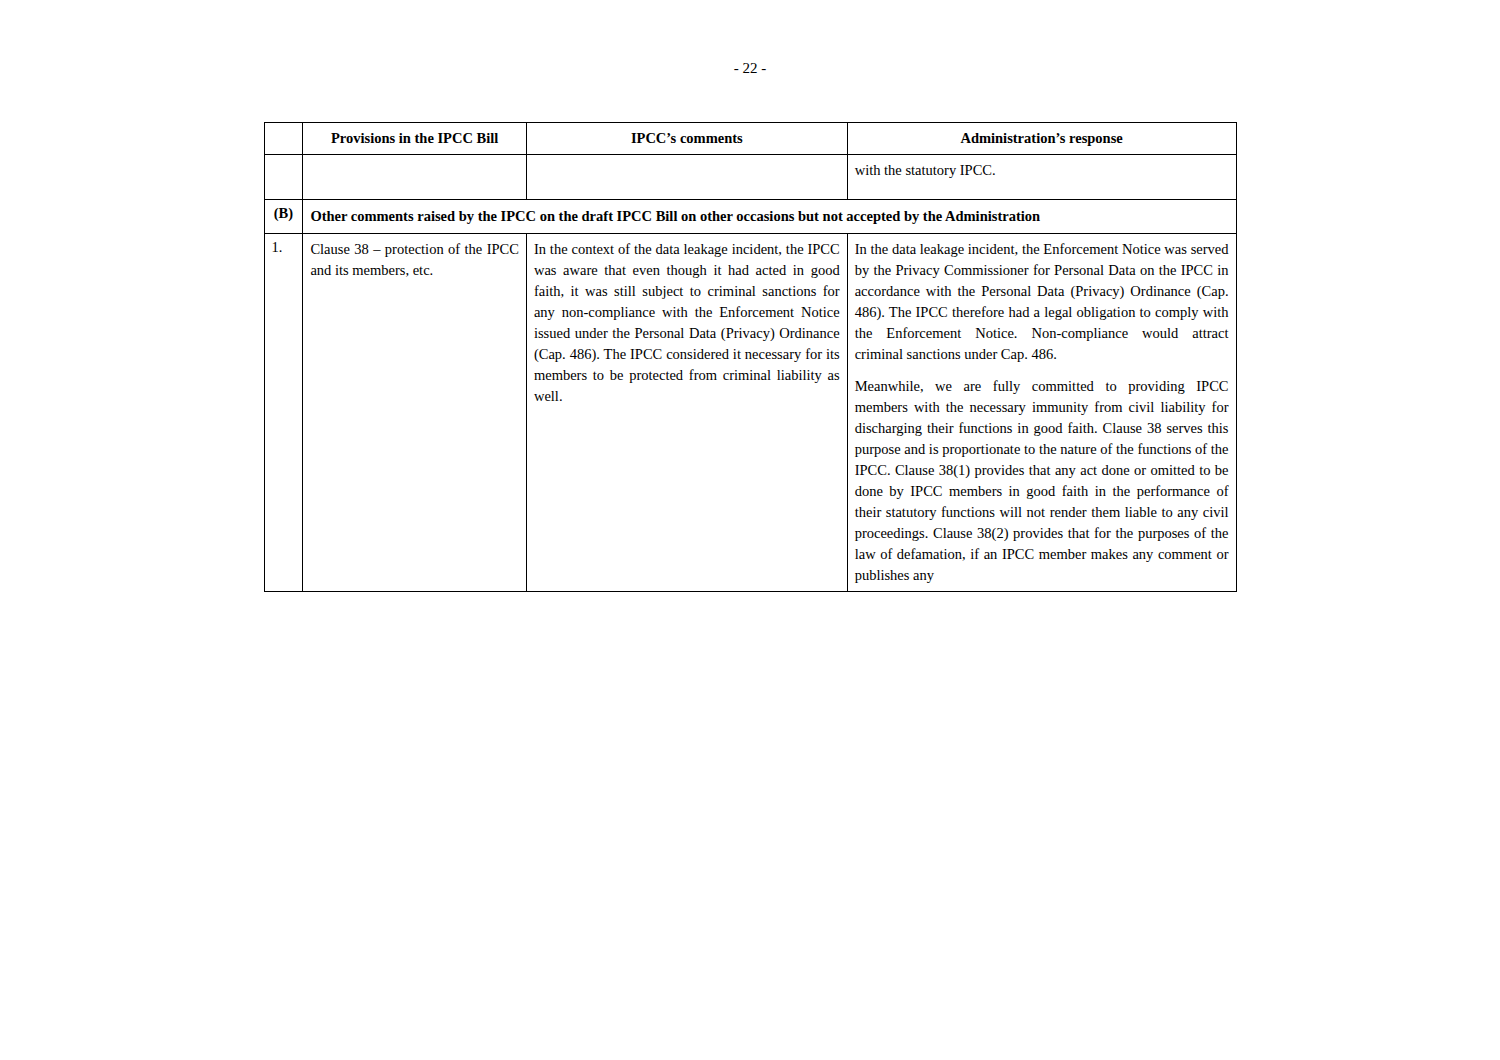- 22 -
| | Provisions in the IPCC Bill | IPCC’s comments | Administration’s response |
| --- | --- | --- | --- |
| | | | with the statutory IPCC. |
| (B) | Other comments raised by the IPCC on the draft IPCC Bill on other occasions but not accepted by the Administration |
| 1. | Clause 38 – protection of the IPCC and its members, etc. | In the context of the data leakage incident, the IPCC was aware that even though it had acted in good faith, it was still subject to criminal sanctions for any non-compliance with the Enforcement Notice issued under the Personal Data (Privacy) Ordinance (Cap. 486). The IPCC considered it necessary for its members to be protected from criminal liability as well. | In the data leakage incident, the Enforcement Notice was served by the Privacy Commissioner for Personal Data on the IPCC in accordance with the Personal Data (Privacy) Ordinance (Cap. 486). The IPCC therefore had a legal obligation to comply with the Enforcement Notice. Non-compliance would attract criminal sanctions under Cap. 486. Meanwhile, we are fully committed to providing IPCC members with the necessary immunity from civil liability for discharging their functions in good faith. Clause 38 serves this purpose and is proportionate to the nature of the functions of the IPCC. Clause 38(1) provides that any act done or omitted to be done by IPCC members in good faith in the performance of their statutory functions will not render them liable to any civil proceedings. Clause 38(2) provides that for the purposes of the law of defamation, if an IPCC member makes any comment or publishes any |